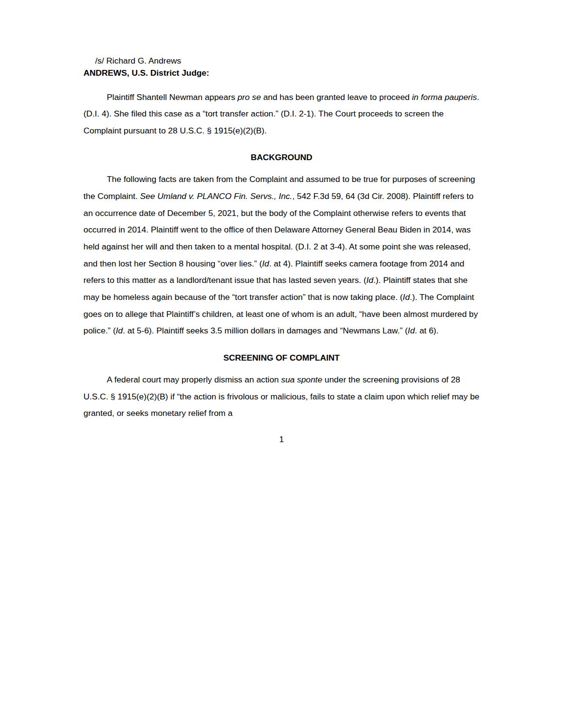/s/ Richard G. Andrews
ANDREWS, U.S. District Judge:
Plaintiff Shantell Newman appears pro se and has been granted leave to proceed in forma pauperis. (D.I. 4). She filed this case as a “tort transfer action.” (D.I. 2-1). The Court proceeds to screen the Complaint pursuant to 28 U.S.C. § 1915(e)(2)(B).
BACKGROUND
The following facts are taken from the Complaint and assumed to be true for purposes of screening the Complaint. See Umland v. PLANCO Fin. Servs., Inc., 542 F.3d 59, 64 (3d Cir. 2008). Plaintiff refers to an occurrence date of December 5, 2021, but the body of the Complaint otherwise refers to events that occurred in 2014. Plaintiff went to the office of then Delaware Attorney General Beau Biden in 2014, was held against her will and then taken to a mental hospital. (D.I. 2 at 3-4). At some point she was released, and then lost her Section 8 housing “over lies.” (Id. at 4). Plaintiff seeks camera footage from 2014 and refers to this matter as a landlord/tenant issue that has lasted seven years. (Id.). Plaintiff states that she may be homeless again because of the “tort transfer action” that is now taking place. (Id.). The Complaint goes on to allege that Plaintiff’s children, at least one of whom is an adult, “have been almost murdered by police.” (Id. at 5-6). Plaintiff seeks 3.5 million dollars in damages and “Newmans Law.” (Id. at 6).
SCREENING OF COMPLAINT
A federal court may properly dismiss an action sua sponte under the screening provisions of 28 U.S.C. § 1915(e)(2)(B) if “the action is frivolous or malicious, fails to state a claim upon which relief may be granted, or seeks monetary relief from a
1